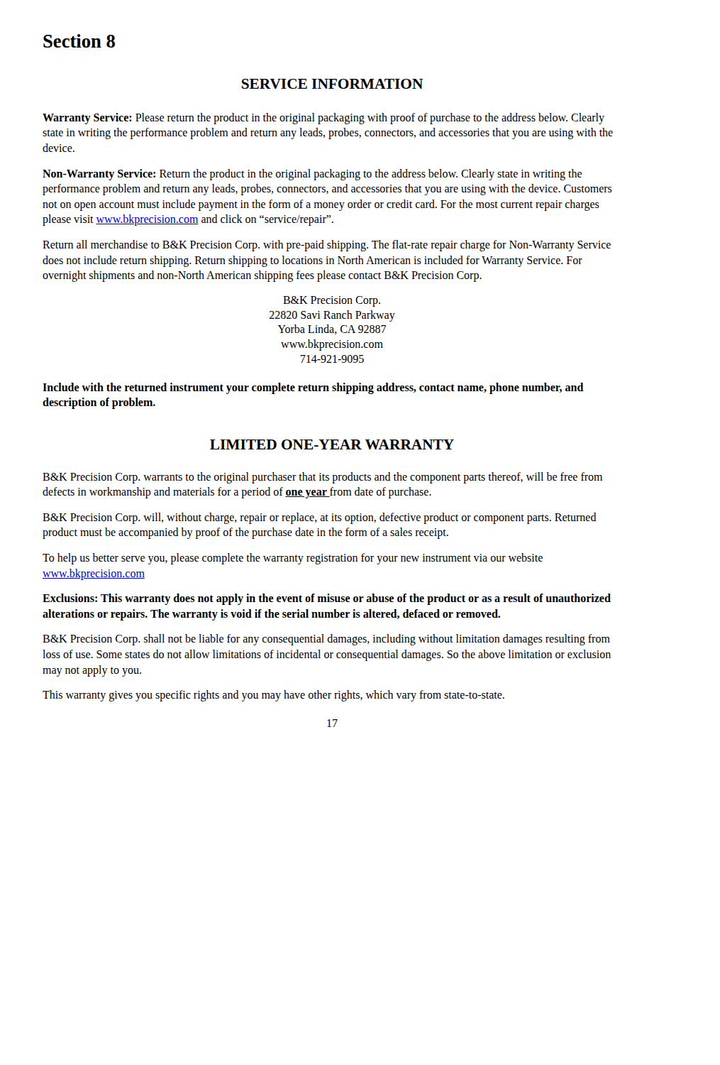Section 8
SERVICE INFORMATION
Warranty Service: Please return the product in the original packaging with proof of purchase to the address below. Clearly state in writing the performance problem and return any leads, probes, connectors, and accessories that you are using with the device.
Non-Warranty Service: Return the product in the original packaging to the address below. Clearly state in writing the performance problem and return any leads, probes, connectors, and accessories that you are using with the device. Customers not on open account must include payment in the form of a money order or credit card. For the most current repair charges please visit www.bkprecision.com and click on “service/repair”.
Return all merchandise to B&K Precision Corp. with pre-paid shipping. The flat-rate repair charge for Non-Warranty Service does not include return shipping. Return shipping to locations in North American is included for Warranty Service. For overnight shipments and non-North American shipping fees please contact B&K Precision Corp.
B&K Precision Corp.
22820 Savi Ranch Parkway
Yorba Linda, CA 92887
www.bkprecision.com
714-921-9095
Include with the returned instrument your complete return shipping address, contact name, phone number, and description of problem.
LIMITED ONE-YEAR WARRANTY
B&K Precision Corp. warrants to the original purchaser that its products and the component parts thereof, will be free from defects in workmanship and materials for a period of one year from date of purchase.
B&K Precision Corp. will, without charge, repair or replace, at its option, defective product or component parts. Returned product must be accompanied by proof of the purchase date in the form of a sales receipt.
To help us better serve you, please complete the warranty registration for your new instrument via our website www.bkprecision.com
Exclusions: This warranty does not apply in the event of misuse or abuse of the product or as a result of unauthorized alterations or repairs. The warranty is void if the serial number is altered, defaced or removed.
B&K Precision Corp. shall not be liable for any consequential damages, including without limitation damages resulting from loss of use. Some states do not allow limitations of incidental or consequential damages. So the above limitation or exclusion may not apply to you.
This warranty gives you specific rights and you may have other rights, which vary from state-to-state.
17